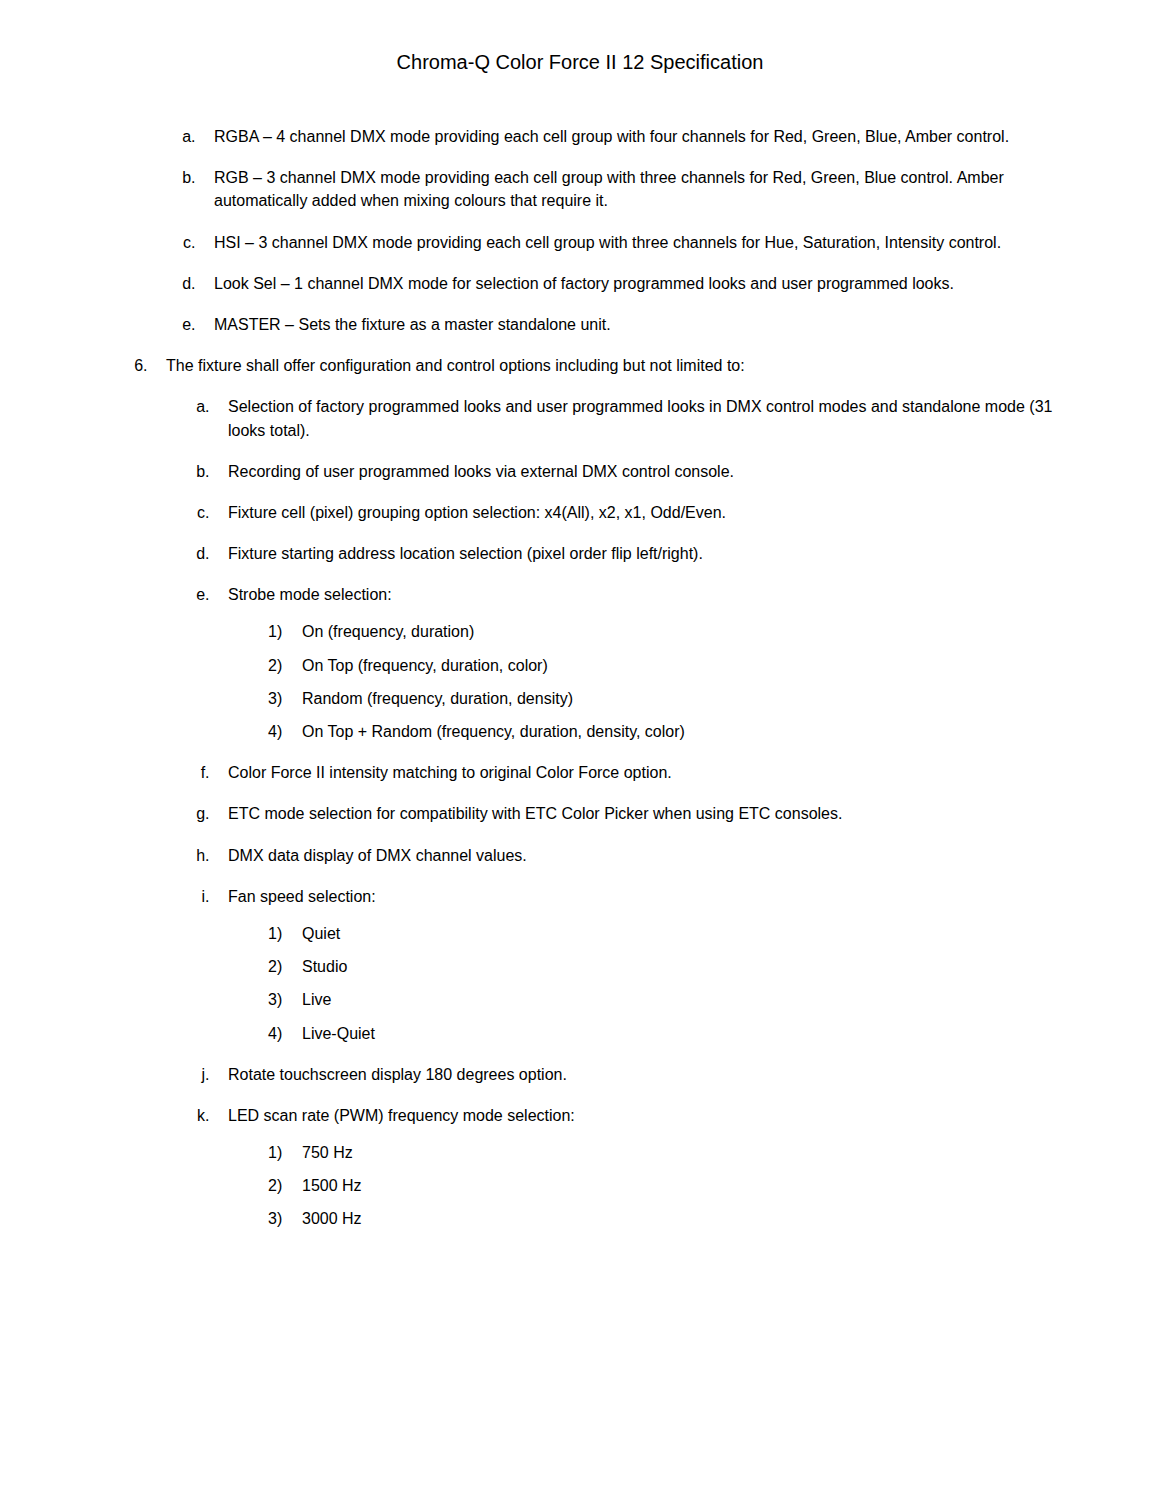Chroma-Q Color Force II 12 Specification
RGBA – 4 channel DMX mode providing each cell group with four channels for Red, Green, Blue, Amber control.
RGB – 3 channel DMX mode providing each cell group with three channels for Red, Green, Blue control. Amber automatically added when mixing colours that require it.
HSI – 3 channel DMX mode providing each cell group with three channels for Hue, Saturation, Intensity control.
Look Sel – 1 channel DMX mode for selection of factory programmed looks and user programmed looks.
MASTER – Sets the fixture as a master standalone unit.
The fixture shall offer configuration and control options including but not limited to:
Selection of factory programmed looks and user programmed looks in DMX control modes and standalone mode (31 looks total).
Recording of user programmed looks via external DMX control console.
Fixture cell (pixel) grouping option selection: x4(All), x2, x1, Odd/Even.
Fixture starting address location selection (pixel order flip left/right).
Strobe mode selection:
On (frequency, duration)
On Top (frequency, duration, color)
Random (frequency, duration, density)
On Top + Random (frequency, duration, density, color)
Color Force II intensity matching to original Color Force option.
ETC mode selection for compatibility with ETC Color Picker when using ETC consoles.
DMX data display of DMX channel values.
Fan speed selection:
Quiet
Studio
Live
Live-Quiet
Rotate touchscreen display 180 degrees option.
LED scan rate (PWM) frequency mode selection:
750 Hz
1500 Hz
3000 Hz